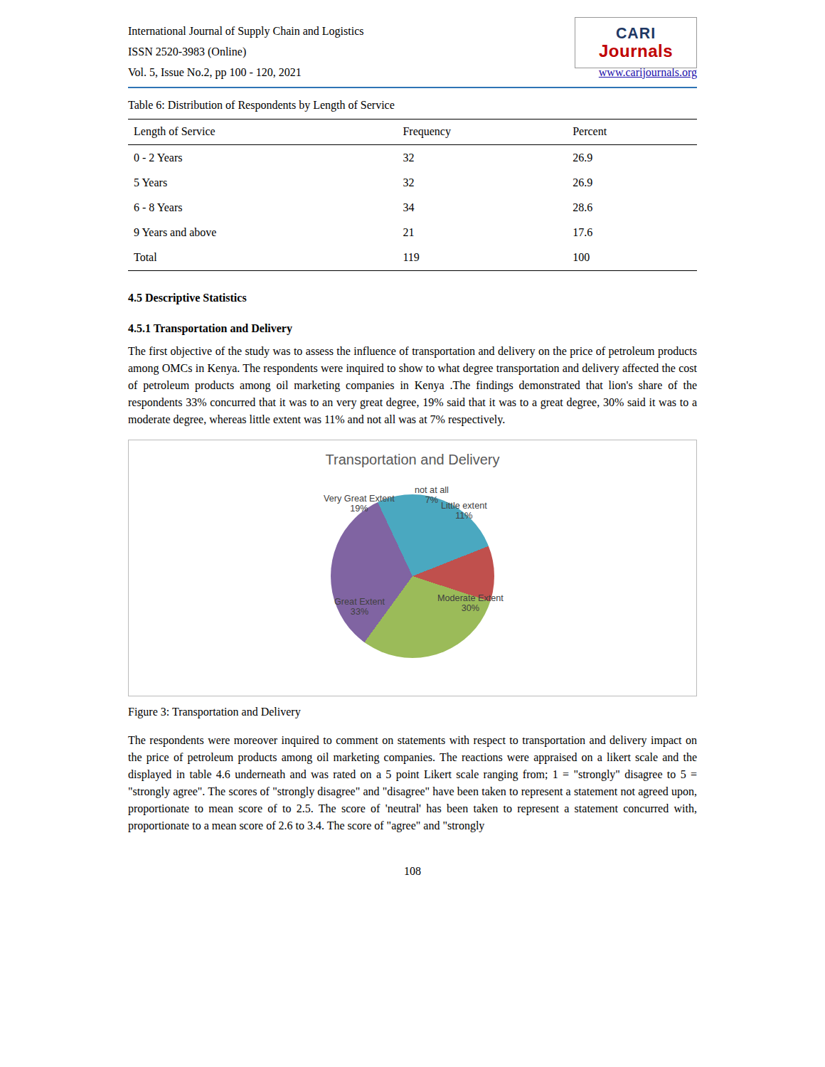CARI Journals
International Journal of Supply Chain and Logistics
ISSN 2520-3983 (Online)
Vol. 5, Issue No.2, pp 100 - 120, 2021 www.carijournals.org
Table 6: Distribution of Respondents by Length of Service
| Length of Service | Frequency | Percent |
| --- | --- | --- |
| 0 - 2 Years | 32 | 26.9 |
| 5 Years | 32 | 26.9 |
| 6 - 8 Years | 34 | 28.6 |
| 9 Years and above | 21 | 17.6 |
| Total | 119 | 100 |
4.5 Descriptive Statistics
4.5.1 Transportation and Delivery
The first objective of the study was to assess the influence of transportation and delivery on the price of petroleum products among OMCs in Kenya. The respondents were inquired to show to what degree transportation and delivery affected the cost of petroleum products among oil marketing companies in Kenya .The findings demonstrated that lion's share of the respondents 33% concurred that it was to an very great degree, 19% said that it was to a great degree, 30% said it was to a moderate degree, whereas little extent was 11% and not all was at 7% respectively.
Transportation and Delivery
not at all
7%
Very Great Extent
19%
Little extent
11%
Moderate Extent
30%
Great Extent
33%
Figure 3: Transportation and Delivery
The respondents were moreover inquired to comment on statements with respect to transportation and delivery impact on the price of petroleum products among oil marketing companies. The reactions were appraised on a likert scale and the displayed in table 4.6 underneath and was rated on a 5 point Likert scale ranging from; 1 = "strongly" disagree to 5 = "strongly agree". The scores of "strongly disagree" and "disagree" have been taken to represent a statement not agreed upon, proportionate to mean score of to 2.5. The score of 'neutral' has been taken to represent a statement concurred with, proportionate to a mean score of 2.6 to 3.4. The score of "agree" and "strongly
108